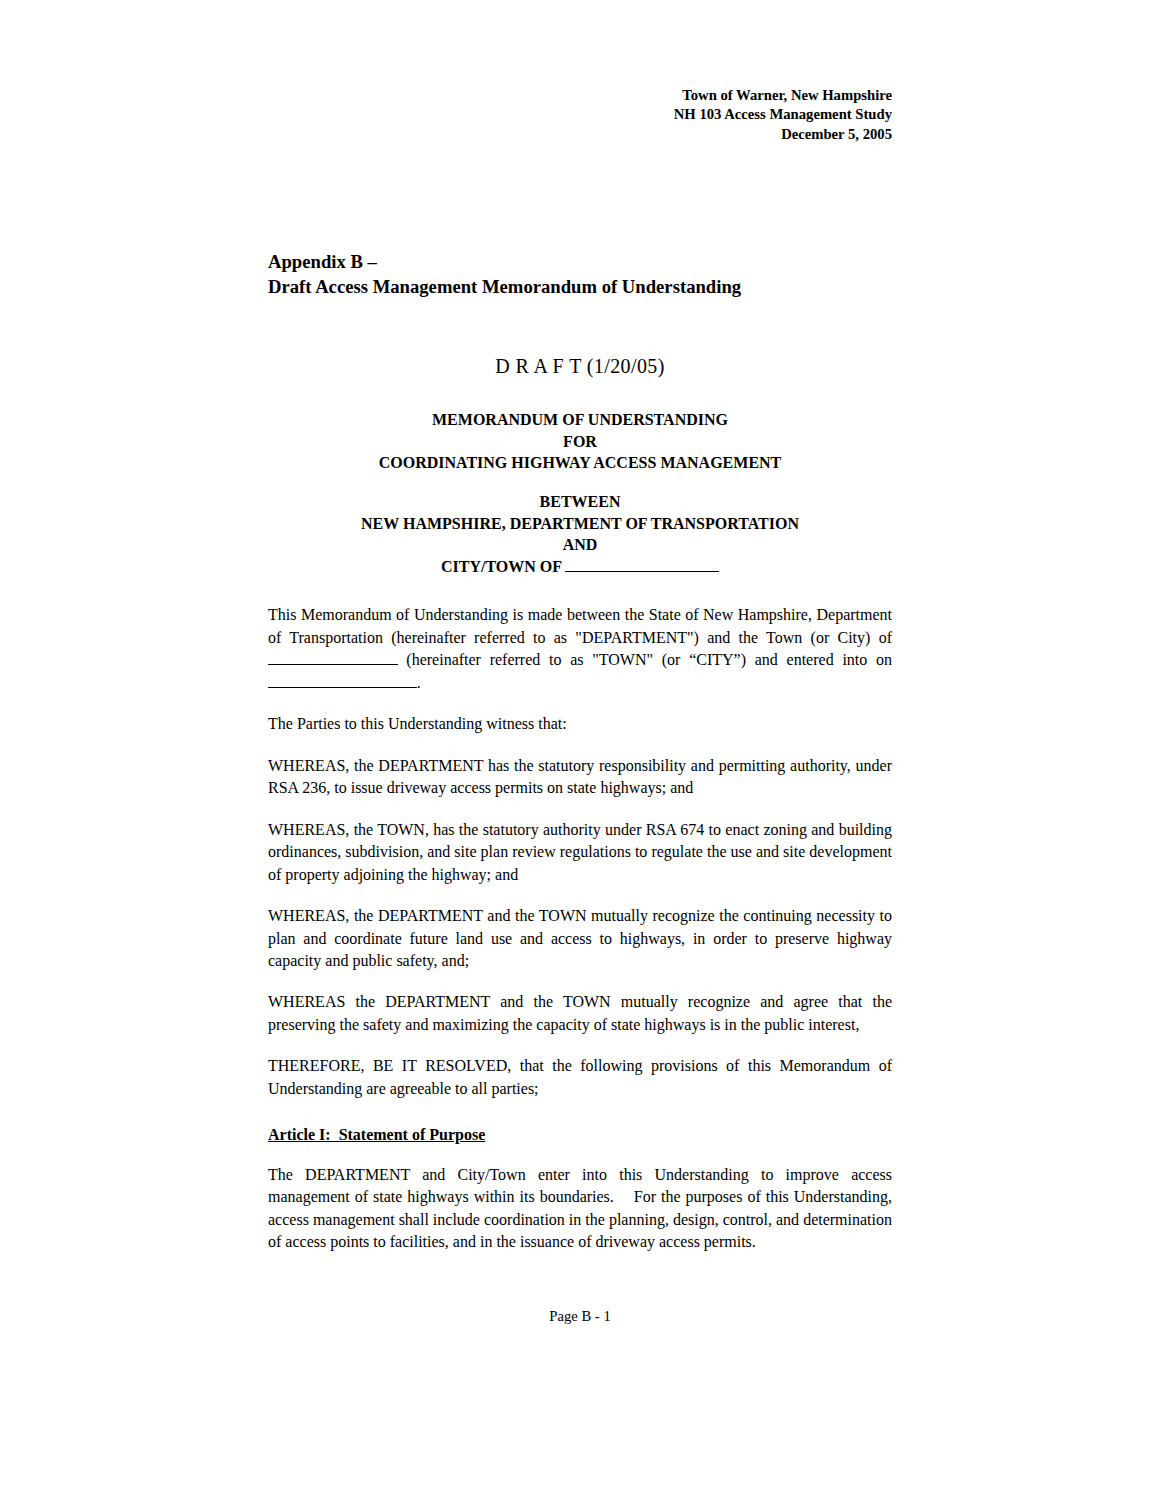Town of Warner, New Hampshire
NH 103 Access Management Study
December 5, 2005
Appendix B –
Draft Access Management Memorandum of Understanding
D R A F T (1/20/05)
MEMORANDUM OF UNDERSTANDING
FOR
COORDINATING HIGHWAY ACCESS MANAGEMENT BETWEEN
NEW HAMPSHIRE, DEPARTMENT OF TRANSPORTATION
AND
CITY/TOWN OF
This Memorandum of Understanding is made between the State of New Hampshire, Department of Transportation (hereinafter referred to as "DEPARTMENT") and the Town (or City) of (hereinafter referred to as "TOWN" (or “CITY”) and entered into on .
The Parties to this Understanding witness that:
WHEREAS, the DEPARTMENT has the statutory responsibility and permitting authority, under RSA 236, to issue driveway access permits on state highways; and
WHEREAS, the TOWN, has the statutory authority under RSA 674 to enact zoning and building ordinances, subdivision, and site plan review regulations to regulate the use and site development of property adjoining the highway; and
WHEREAS, the DEPARTMENT and the TOWN mutually recognize the continuing necessity to plan and coordinate future land use and access to highways, in order to preserve highway capacity and public safety, and;
WHEREAS the DEPARTMENT and the TOWN mutually recognize and agree that the preserving the safety and maximizing the capacity of state highways is in the public interest,
THEREFORE, BE IT RESOLVED, that the following provisions of this Memorandum of Understanding are agreeable to all parties;
Article I: Statement of Purpose
The DEPARTMENT and City/Town enter into this Understanding to improve access management of state highways within its boundaries. For the purposes of this Understanding, access management shall include coordination in the planning, design, control, and determination of access points to facilities, and in the issuance of driveway access permits.
Page B - 1